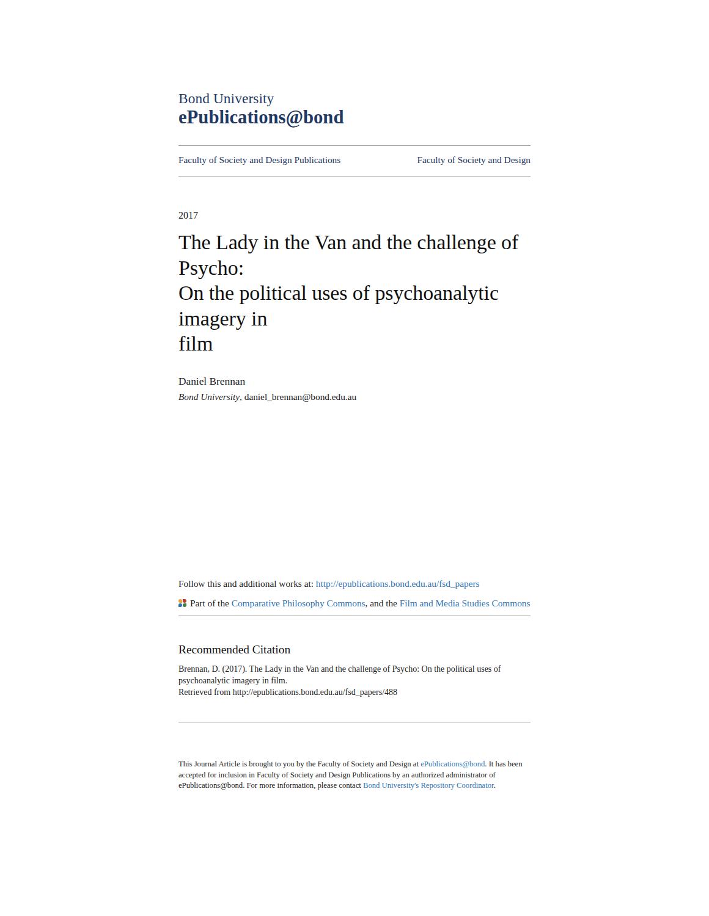Bond University
ePublications@bond
Faculty of Society and Design Publications
Faculty of Society and Design
2017
The Lady in the Van and the challenge of Psycho:
On the political uses of psychoanalytic imagery in
film
Daniel Brennan
Bond University, daniel_brennan@bond.edu.au
Follow this and additional works at: http://epublications.bond.edu.au/fsd_papers
Part of the Comparative Philosophy Commons, and the Film and Media Studies Commons
Recommended Citation
Brennan, D. (2017). The Lady in the Van and the challenge of Psycho: On the political uses of psychoanalytic imagery in film.
Retrieved from http://epublications.bond.edu.au/fsd_papers/488
This Journal Article is brought to you by the Faculty of Society and Design at ePublications@bond. It has been accepted for inclusion in Faculty of Society and Design Publications by an authorized administrator of ePublications@bond. For more information, please contact Bond University's Repository Coordinator.